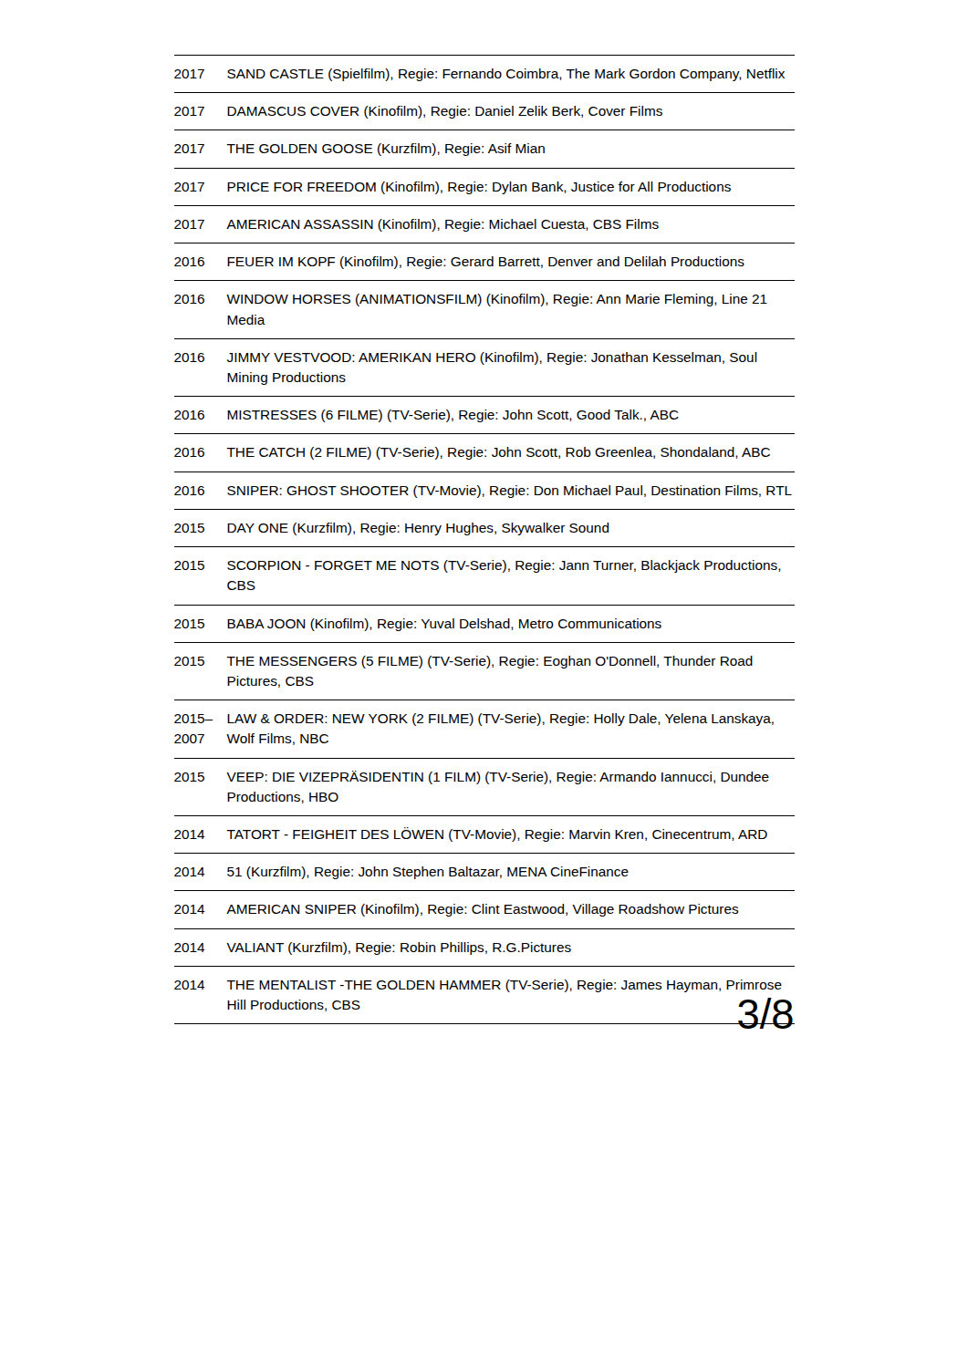| 2017 | SAND CASTLE (Spielfilm), Regie: Fernando Coimbra, The Mark Gordon Company, Netflix |
| 2017 | DAMASCUS COVER (Kinofilm), Regie: Daniel Zelik Berk, Cover Films |
| 2017 | THE GOLDEN GOOSE (Kurzfilm), Regie: Asif Mian |
| 2017 | PRICE FOR FREEDOM (Kinofilm), Regie: Dylan Bank, Justice for All Productions |
| 2017 | AMERICAN ASSASSIN (Kinofilm), Regie: Michael Cuesta, CBS Films |
| 2016 | FEUER IM KOPF (Kinofilm), Regie: Gerard Barrett, Denver and Delilah Productions |
| 2016 | WINDOW HORSES (ANIMATIONSFILM) (Kinofilm), Regie: Ann Marie Fleming, Line 21 Media |
| 2016 | JIMMY VESTVOOD: AMERIKAN HERO (Kinofilm), Regie: Jonathan Kesselman, Soul Mining Productions |
| 2016 | MISTRESSES (6 FILME) (TV-Serie), Regie: John Scott, Good Talk., ABC |
| 2016 | THE CATCH (2 FILME) (TV-Serie), Regie: John Scott, Rob Greenlea, Shondaland, ABC |
| 2016 | SNIPER: GHOST SHOOTER (TV-Movie), Regie: Don Michael Paul, Destination Films, RTL |
| 2015 | DAY ONE (Kurzfilm), Regie: Henry Hughes, Skywalker Sound |
| 2015 | SCORPION - FORGET ME NOTS (TV-Serie), Regie: Jann Turner, Blackjack Productions, CBS |
| 2015 | BABA JOON (Kinofilm), Regie: Yuval Delshad, Metro Communications |
| 2015 | THE MESSENGERS (5 FILME) (TV-Serie), Regie: Eoghan O'Donnell, Thunder Road Pictures, CBS |
| 2015– 2007 | LAW & ORDER: NEW YORK (2 FILME) (TV-Serie), Regie: Holly Dale, Yelena Lanskaya, Wolf Films, NBC |
| 2015 | VEEP: DIE VIZEPRÄSIDENTIN (1 FILM) (TV-Serie), Regie: Armando Iannucci, Dundee Productions, HBO |
| 2014 | TATORT - FEIGHEIT DES LÖWEN (TV-Movie), Regie: Marvin Kren, Cinecentrum, ARD |
| 2014 | 51 (Kurzfilm), Regie: John Stephen Baltazar, MENA CineFinance |
| 2014 | AMERICAN SNIPER (Kinofilm), Regie: Clint Eastwood, Village Roadshow Pictures |
| 2014 | VALIANT (Kurzfilm), Regie: Robin Phillips, R.G.Pictures |
| 2014 | THE MENTALIST -THE GOLDEN HAMMER (TV-Serie), Regie: James Hayman, Primrose Hill Productions, CBS |
3/8